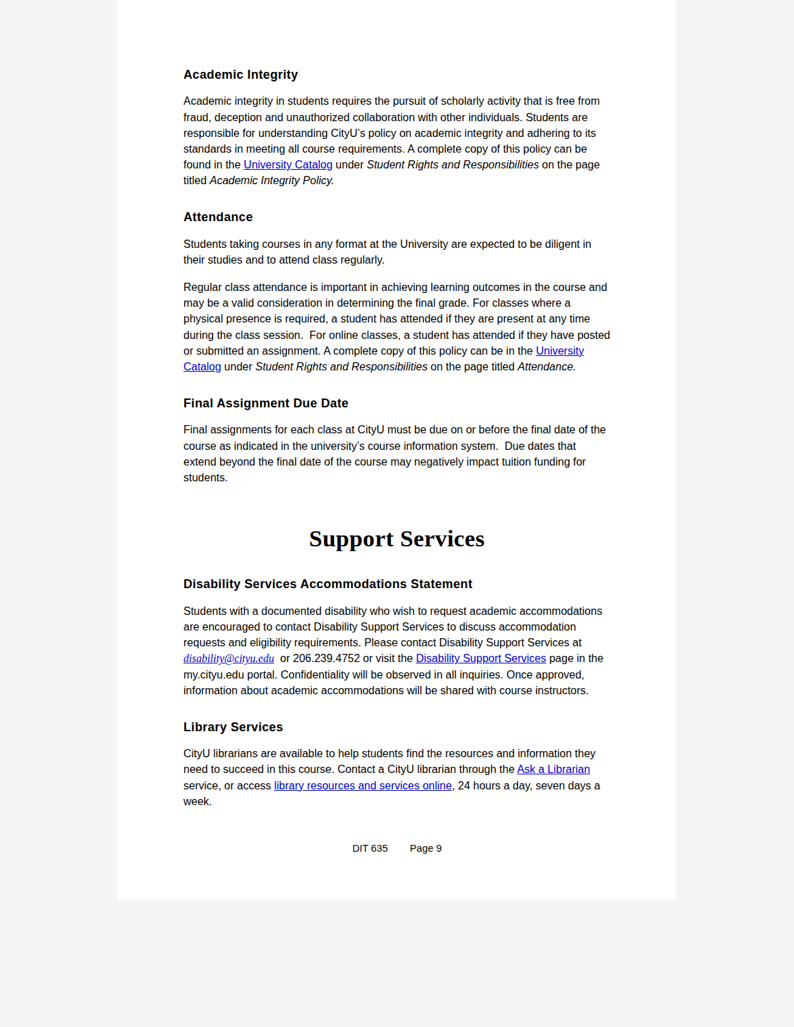Academic Integrity
Academic integrity in students requires the pursuit of scholarly activity that is free from fraud, deception and unauthorized collaboration with other individuals. Students are responsible for understanding CityU’s policy on academic integrity and adhering to its standards in meeting all course requirements. A complete copy of this policy can be found in the University Catalog under Student Rights and Responsibilities on the page titled Academic Integrity Policy.
Attendance
Students taking courses in any format at the University are expected to be diligent in their studies and to attend class regularly.
Regular class attendance is important in achieving learning outcomes in the course and may be a valid consideration in determining the final grade. For classes where a physical presence is required, a student has attended if they are present at any time during the class session. For online classes, a student has attended if they have posted or submitted an assignment. A complete copy of this policy can be in the University Catalog under Student Rights and Responsibilities on the page titled Attendance.
Final Assignment Due Date
Final assignments for each class at CityU must be due on or before the final date of the course as indicated in the university’s course information system. Due dates that extend beyond the final date of the course may negatively impact tuition funding for students.
Support Services
Disability Services Accommodations Statement
Students with a documented disability who wish to request academic accommodations are encouraged to contact Disability Support Services to discuss accommodation requests and eligibility requirements. Please contact Disability Support Services at disability@cityu.edu or 206.239.4752 or visit the Disability Support Services page in the my.cityu.edu portal. Confidentiality will be observed in all inquiries. Once approved, information about academic accommodations will be shared with course instructors.
Library Services
CityU librarians are available to help students find the resources and information they need to succeed in this course. Contact a CityU librarian through the Ask a Librarian service, or access library resources and services online, 24 hours a day, seven days a week.
DIT 635Page 9